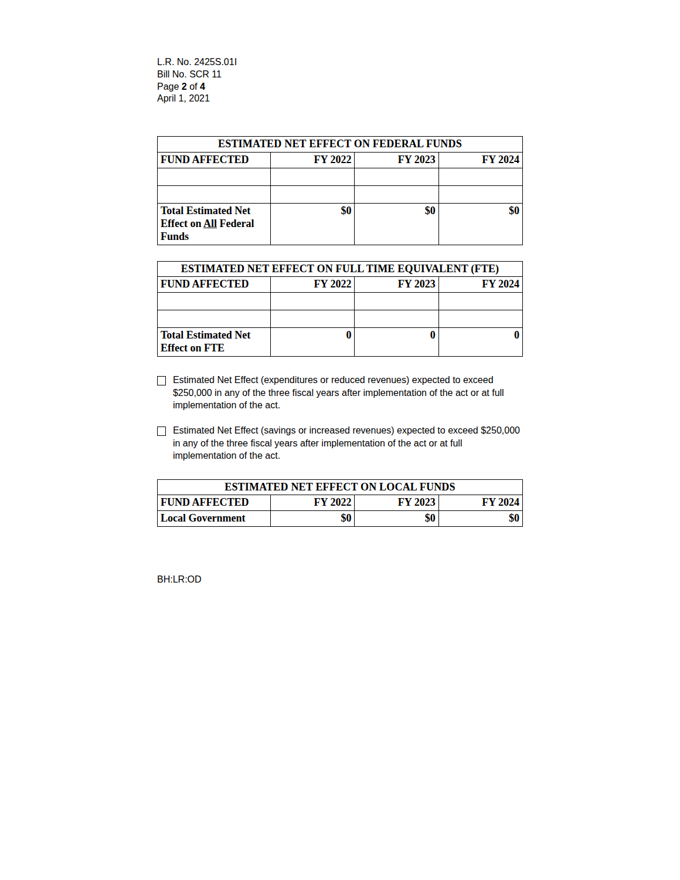L.R. No. 2425S.01I
Bill No. SCR 11
Page 2 of 4
April 1, 2021
| ESTIMATED NET EFFECT ON FEDERAL FUNDS |
| FUND AFFECTED | FY 2022 | FY 2023 | FY 2024 |
| Total Estimated Net Effect on All Federal Funds | $0 | $0 | $0 |
| ESTIMATED NET EFFECT ON FULL TIME EQUIVALENT (FTE) |
| FUND AFFECTED | FY 2022 | FY 2023 | FY 2024 |
| Total Estimated Net Effect on FTE | 0 | 0 | 0 |
Estimated Net Effect (expenditures or reduced revenues) expected to exceed $250,000 in any of the three fiscal years after implementation of the act or at full implementation of the act.
Estimated Net Effect (savings or increased revenues) expected to exceed $250,000 in any of the three fiscal years after implementation of the act or at full implementation of the act.
| ESTIMATED NET EFFECT ON LOCAL FUNDS |
| FUND AFFECTED | FY 2022 | FY 2023 | FY 2024 |
| Local Government | $0 | $0 | $0 |
BH:LR:OD